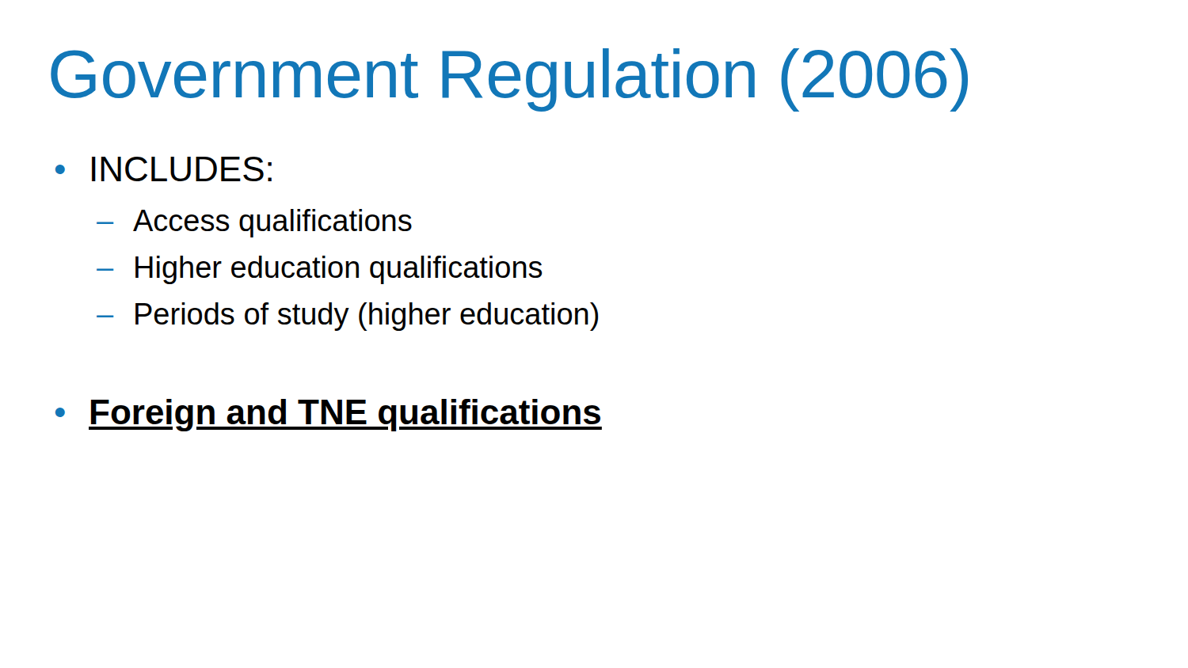Government Regulation (2006)
INCLUDES:
Access qualifications
Higher education qualifications
Periods of study (higher education)
Foreign and TNE qualifications